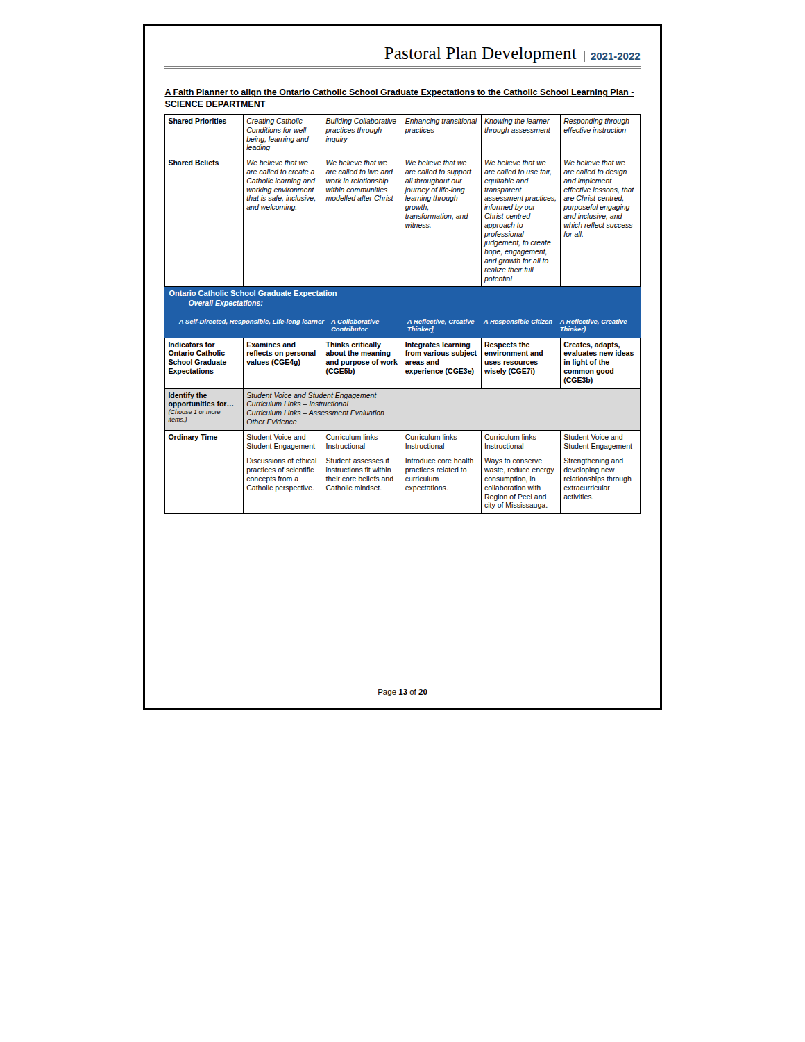Pastoral Plan Development
2021-2022
A Faith Planner to align the Ontario Catholic School Graduate Expectations to the Catholic School Learning Plan - SCIENCE DEPARTMENT
| Shared Priorities | Creating Catholic Conditions for well-being, learning and leading | Building Collaborative practices through inquiry | Enhancing transitional practices | Knowing the learner through assessment | Responding through effective instruction |
| Shared Beliefs | We believe that we are called to create a Catholic learning and working environment that is safe, inclusive, and welcoming. | We believe that we are called to live and work in relationship within communities modelled after Christ | We believe that we are called to support all throughout our journey of life-long learning through growth, transformation, and witness. | We believe that we are called to use fair, equitable and transparent assessment practices, informed by our Christ-centred approach to professional judgement, to create hope, engagement, and growth for all to realize their full potential | We believe that we are called to design and implement effective lessons, that are Christ-centred, purposeful engaging and inclusive, and which reflect success for all. |
| Ontario Catholic School Graduate Expectation Overall Expectations: A Self-Directed, Responsible, Life-long learner A Collaborative Contributor A Reflective, Creative Thinker ] A Responsible Citizen A Reflective, Creative Thinker) |
| Indicators for Ontario Catholic School Graduate Expectations | Examines and reflects on personal values (CGE4g) | Thinks critically about the meaning and purpose of work (CGE5b) | Integrates learning from various subject areas and experience (CGE3e) | Respects the environment and uses resources wisely (CGE7i) | Creates, adapts, evaluates new ideas in light of the common good (CGE3b) |
| Identify the opportunities for… (Choose 1 or more items.) | Student Voice and Student Engagement Curriculum Links – Instructional Curriculum Links – Assessment Evaluation Other Evidence |
| Ordinary Time | Student Voice and Student Engagement | Curriculum links - Instructional | Curriculum links - Instructional | Curriculum links - Instructional | Student Voice and Student Engagement |
| Discussions of ethical practices of scientific concepts from a Catholic perspective. | Student assesses if instructions fit within their core beliefs and Catholic mindset. | Introduce core health practices related to curriculum expectations. | Ways to conserve waste, reduce energy consumption, in collaboration with Region of Peel and city of Mississauga. | Strengthening and developing new relationships through extracurricular activities. |
Page 13 of 20